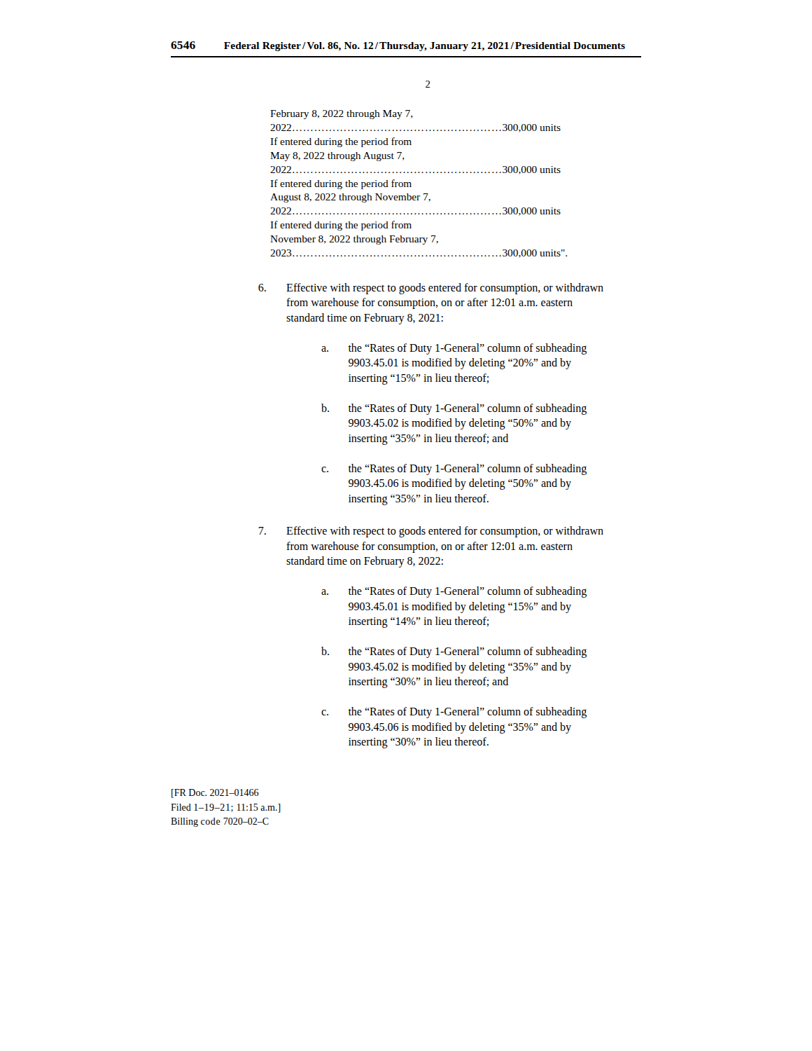6546 Federal Register/Vol. 86, No. 12/Thursday, January 21, 2021/Presidential Documents
2
February 8, 2022 through May 7,
2022…………………………………………………300,000 units
If entered during the period from
May 8, 2022 through August 7,
2022…………………………………………………300,000 units
If entered during the period from
August 8, 2022 through November 7,
2022…………………………………………………300,000 units
If entered during the period from
November 8, 2022 through February 7,
2023…………………………………………………300,000 units".
6.
Effective with respect to goods entered for consumption, or withdrawn from warehouse for consumption, on or after 12:01 a.m. eastern standard time on February 8, 2021:
a.
the “Rates of Duty 1-General” column of subheading 9903.45.01 is modified by deleting “20%” and by inserting “15%” in lieu thereof;
b.
the “Rates of Duty 1-General” column of subheading 9903.45.02 is modified by deleting “50%” and by inserting “35%” in lieu thereof; and
c.
the “Rates of Duty 1-General” column of subheading 9903.45.06 is modified by deleting “50%” and by inserting “35%” in lieu thereof.
7.
Effective with respect to goods entered for consumption, or withdrawn from warehouse for consumption, on or after 12:01 a.m. eastern standard time on February 8, 2022:
a.
the “Rates of Duty 1-General” column of subheading 9903.45.01 is modified by deleting “15%” and by inserting “14%” in lieu thereof;
b.
the “Rates of Duty 1-General” column of subheading 9903.45.02 is modified by deleting “35%” and by inserting “30%” in lieu thereof; and
c.
the “Rates of Duty 1-General” column of subheading 9903.45.06 is modified by deleting “35%” and by inserting “30%” in lieu thereof.
[FR Doc. 2021–01466
Filed 1–19–21; 11:15 a.m.]
Billing code 7020–02–C